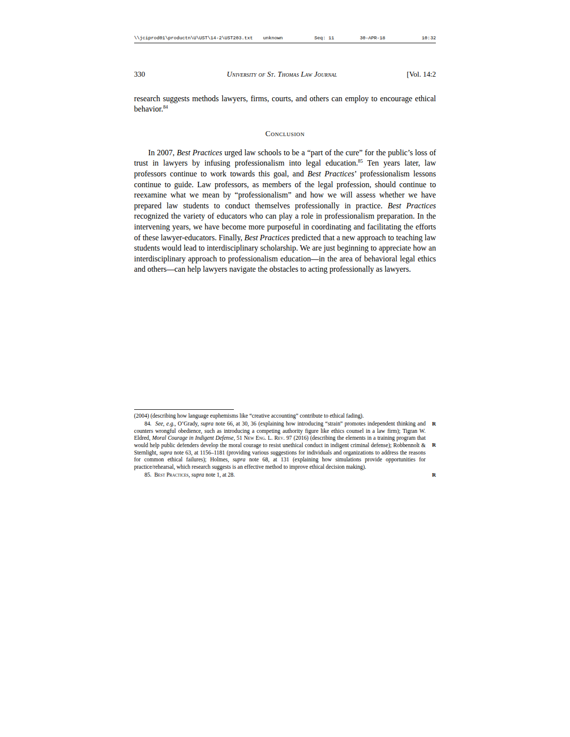\\jciprod01\productn\U\UST\14-2\UST203.txt unknown Seq: 1130-APR-1810:32
330
University of St. Thomas Law Journal
[Vol. 14:2
research suggests methods lawyers, firms, courts, and others can employ to encourage ethical behavior.84
Conclusion
In 2007, Best Practices urged law schools to be a “part of the cure” for the public’s loss of trust in lawyers by infusing professionalism into legal education.85 Ten years later, law professors continue to work towards this goal, and Best Practices’ professionalism lessons continue to guide. Law professors, as members of the legal profession, should continue to reexamine what we mean by “professionalism” and how we will assess whether we have prepared law students to conduct themselves professionally in practice. Best Practices recognized the variety of educators who can play a role in professionalism preparation. In the intervening years, we have become more purposeful in coordinating and facilitating the efforts of these lawyer-educators. Finally, Best Practices predicted that a new approach to teaching law students would lead to interdisciplinary scholarship. We are just beginning to appreciate how an interdisciplinary approach to professionalism education—in the area of behavioral legal ethics and others—can help lawyers navigate the obstacles to acting professionally as lawyers.
(2004) (describing how language euphemisms like “creative accounting” contribute to ethical fading).
84. See, e.g., O’Grady, supra note 66, at 30, 36 (explaining how introducing “strain” promotes independent thinking and counters wrongful obedience, such as introducing a competing authority figure like ethics counsel in a law firm); Tigran W. Eldred, Moral Courage in Indigent Defense, 51 New Eng. L. Rev. 97 (2016) (describing the elements in a training program that would help public defenders develop the moral courage to resist unethical conduct in indigent criminal defense); Robbennolt & Sternlight, supra note 63, at 1156–1181 (providing various suggestions for individuals and organizations to address the reasons for common ethical failures); Holmes, supra note 68, at 131 (explaining how simulations provide opportunities for practice/rehearsal, which research suggests is an effective method to improve ethical decision making). R R
85. Best Practices, supra note 1, at 28. R